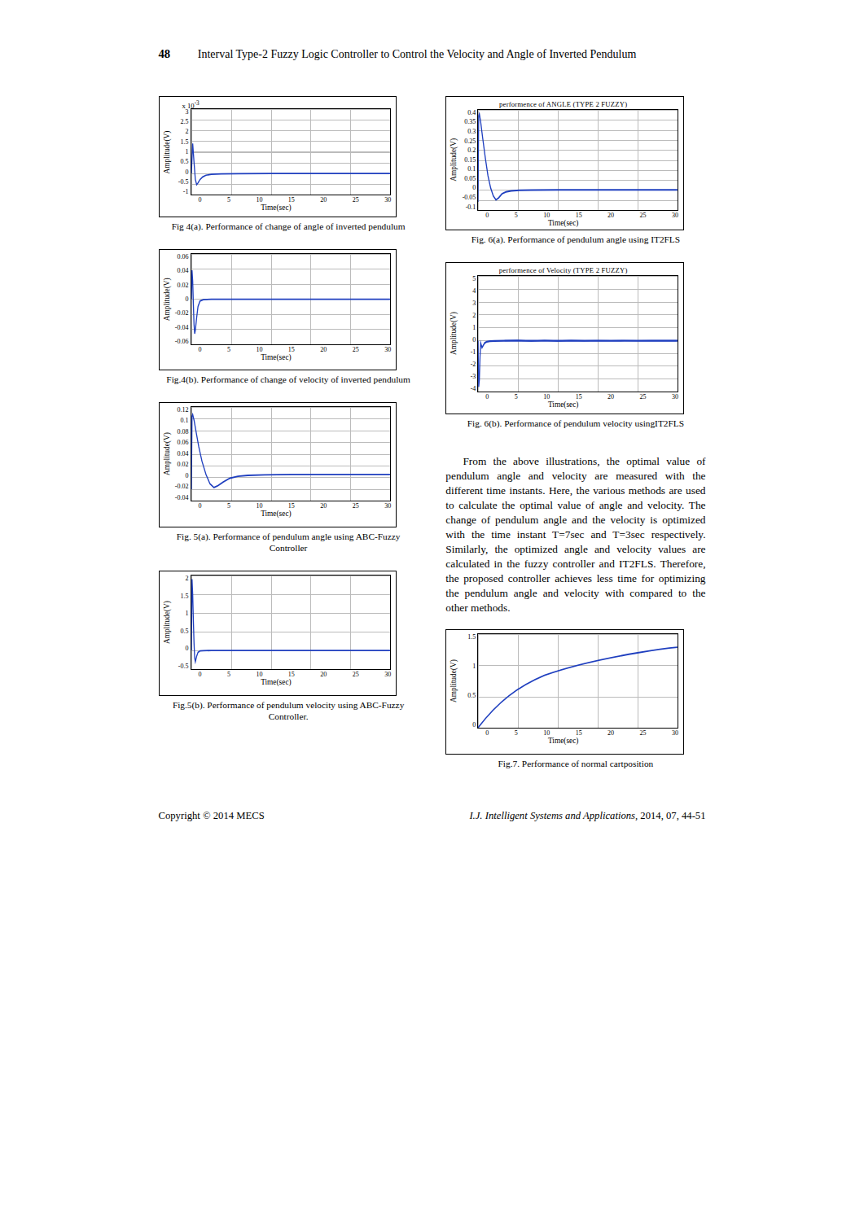48
Interval Type-2 Fuzzy Logic Controller to Control the Velocity and Angle of Inverted Pendulum
x 10-3
Amplitude(V)
32.521.510.50-0.5-1
051015202530
Time(sec)
Fig 4(a). Performance of change of angle of inverted pendulum
Amplitude(V)
0.060.040.020-0.02-0.04-0.06
051015202530
Time(sec)
Fig.4(b). Performance of change of velocity of inverted pendulum
Amplitude(V)
0.120.10.080.060.040.020-0.02-0.04
051015202530
Time(sec)
Fig. 5(a). Performance of pendulum angle using ABC-Fuzzy Controller
Amplitude(V)
21.510.50-0.5
051015202530
Time(sec)
Fig.5(b). Performance of pendulum velocity using ABC-Fuzzy
Controller.
performence of ANGLE (TYPE 2 FUZZY)
Amplitude(V)
0.40.350.30.250.20.150.10.050-0.05-0.1
051015202530
Time(sec)
Fig. 6(a). Performance of pendulum angle using IT2FLS
performence of Velocity (TYPE 2 FUZZY)
Amplitude(V)
543210-1-2-3-4
051015202530
Time(sec)
Fig. 6(b). Performance of pendulum velocity usingIT2FLS
From the above illustrations, the optimal value of pendulum angle and velocity are measured with the different time instants. Here, the various methods are used to calculate the optimal value of angle and velocity. The change of pendulum angle and the velocity is optimized with the time instant T=7sec and T=3sec respectively. Similarly, the optimized angle and velocity values are calculated in the fuzzy controller and IT2FLS. Therefore, the proposed controller achieves less time for optimizing the pendulum angle and velocity with compared to the other methods.
Amplitude(V)
1.510.50
051015202530
Time(sec)
Fig.7. Performance of normal cartposition
Copyright © 2014 MECS
I.J. Intelligent Systems and Applications, 2014, 07, 44-51